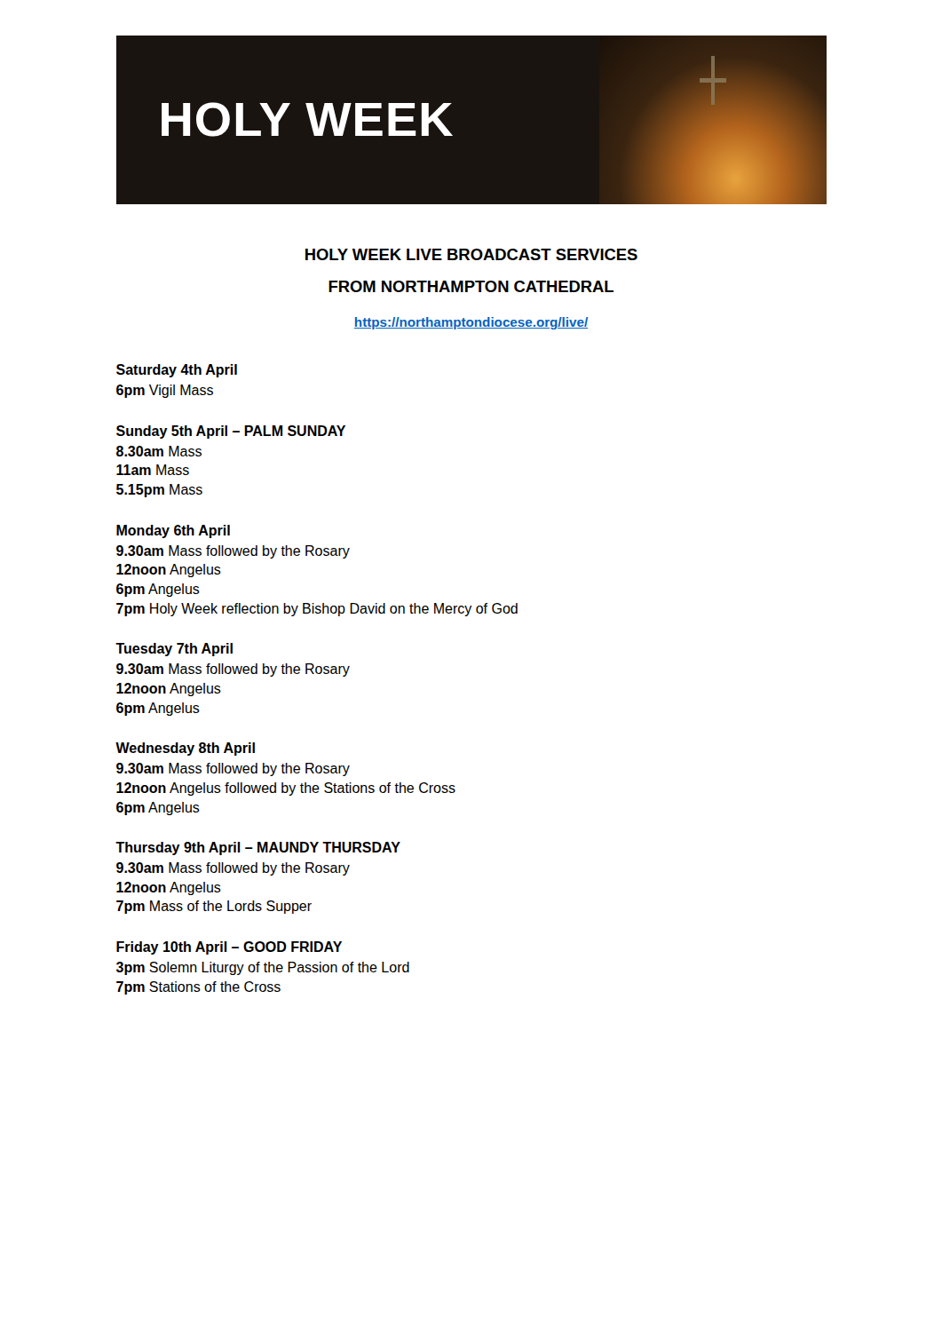HOLY WEEK
Holy Week Live Broadcast Services
From Northampton Cathedral
https://northamptondiocese.org/live/
Saturday 4th April
6pm Vigil Mass
Sunday 5th April – PALM SUNDAY
8.30am Mass
11am Mass
5.15pm Mass
Monday 6th April
9.30am Mass followed by the Rosary
12noon Angelus
6pm Angelus
7pm Holy Week reflection by Bishop David on the Mercy of God
Tuesday 7th April
9.30am Mass followed by the Rosary
12noon Angelus
6pm Angelus
Wednesday 8th April
9.30am Mass followed by the Rosary
12noon Angelus followed by the Stations of the Cross
6pm Angelus
Thursday 9th April – MAUNDY THURSDAY
9.30am Mass followed by the Rosary
12noon Angelus
7pm Mass of the Lords Supper
Friday 10th April – GOOD FRIDAY
3pm Solemn Liturgy of the Passion of the Lord
7pm Stations of the Cross